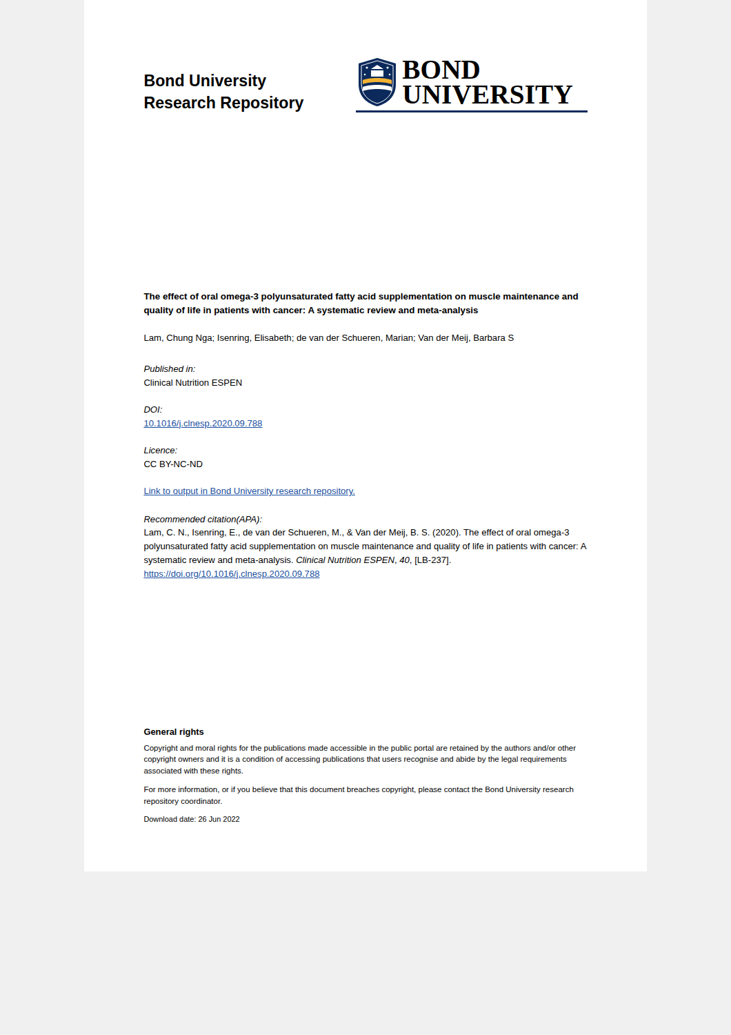Bond University Research Repository
BOND UNIVERSITY
The effect of oral omega-3 polyunsaturated fatty acid supplementation on muscle maintenance and quality of life in patients with cancer: A systematic review and meta-analysis
Lam, Chung Nga; Isenring, Elisabeth; de van der Schueren, Marian; Van der Meij, Barbara S
Published in:
Clinical Nutrition ESPEN
DOI:
10.1016/j.clnesp.2020.09.788
Licence:
CC BY-NC-ND
Link to output in Bond University research repository.
Recommended citation(APA):
Lam, C. N., Isenring, E., de van der Schueren, M., & Van der Meij, B. S. (2020). The effect of oral omega-3 polyunsaturated fatty acid supplementation on muscle maintenance and quality of life in patients with cancer: A systematic review and meta-analysis. Clinical Nutrition ESPEN, 40, [LB-237]. https://doi.org/10.1016/j.clnesp.2020.09.788
General rights
Copyright and moral rights for the publications made accessible in the public portal are retained by the authors and/or other copyright owners and it is a condition of accessing publications that users recognise and abide by the legal requirements associated with these rights.
For more information, or if you believe that this document breaches copyright, please contact the Bond University research repository coordinator.
Download date: 26 Jun 2022